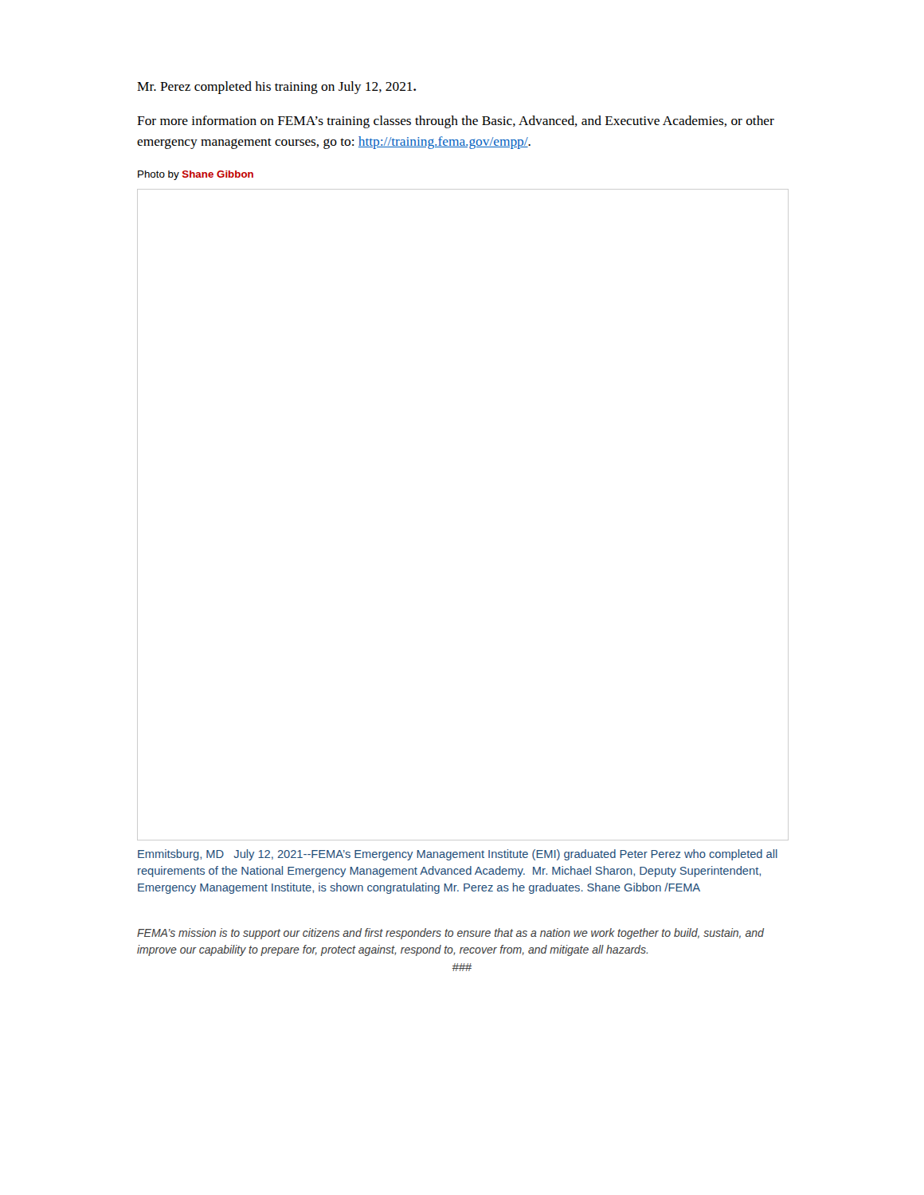Mr. Perez completed his training on July 12, 2021.
For more information on FEMA’s training classes through the Basic, Advanced, and Executive Academies, or other emergency management courses, go to: http://training.fema.gov/empp/.
Photo by Shane Gibbon
Emmitsburg, MD July 12, 2021--FEMA’s Emergency Management Institute (EMI) graduated Peter Perez who completed all requirements of the National Emergency Management Advanced Academy. Mr. Michael Sharon, Deputy Superintendent, Emergency Management Institute, is shown congratulating Mr. Perez as he graduates. Shane Gibbon /FEMA
FEMA’s mission is to support our citizens and first responders to ensure that as a nation we work together to build, sustain, and improve our capability to prepare for, protect against, respond to, recover from, and mitigate all hazards.
###